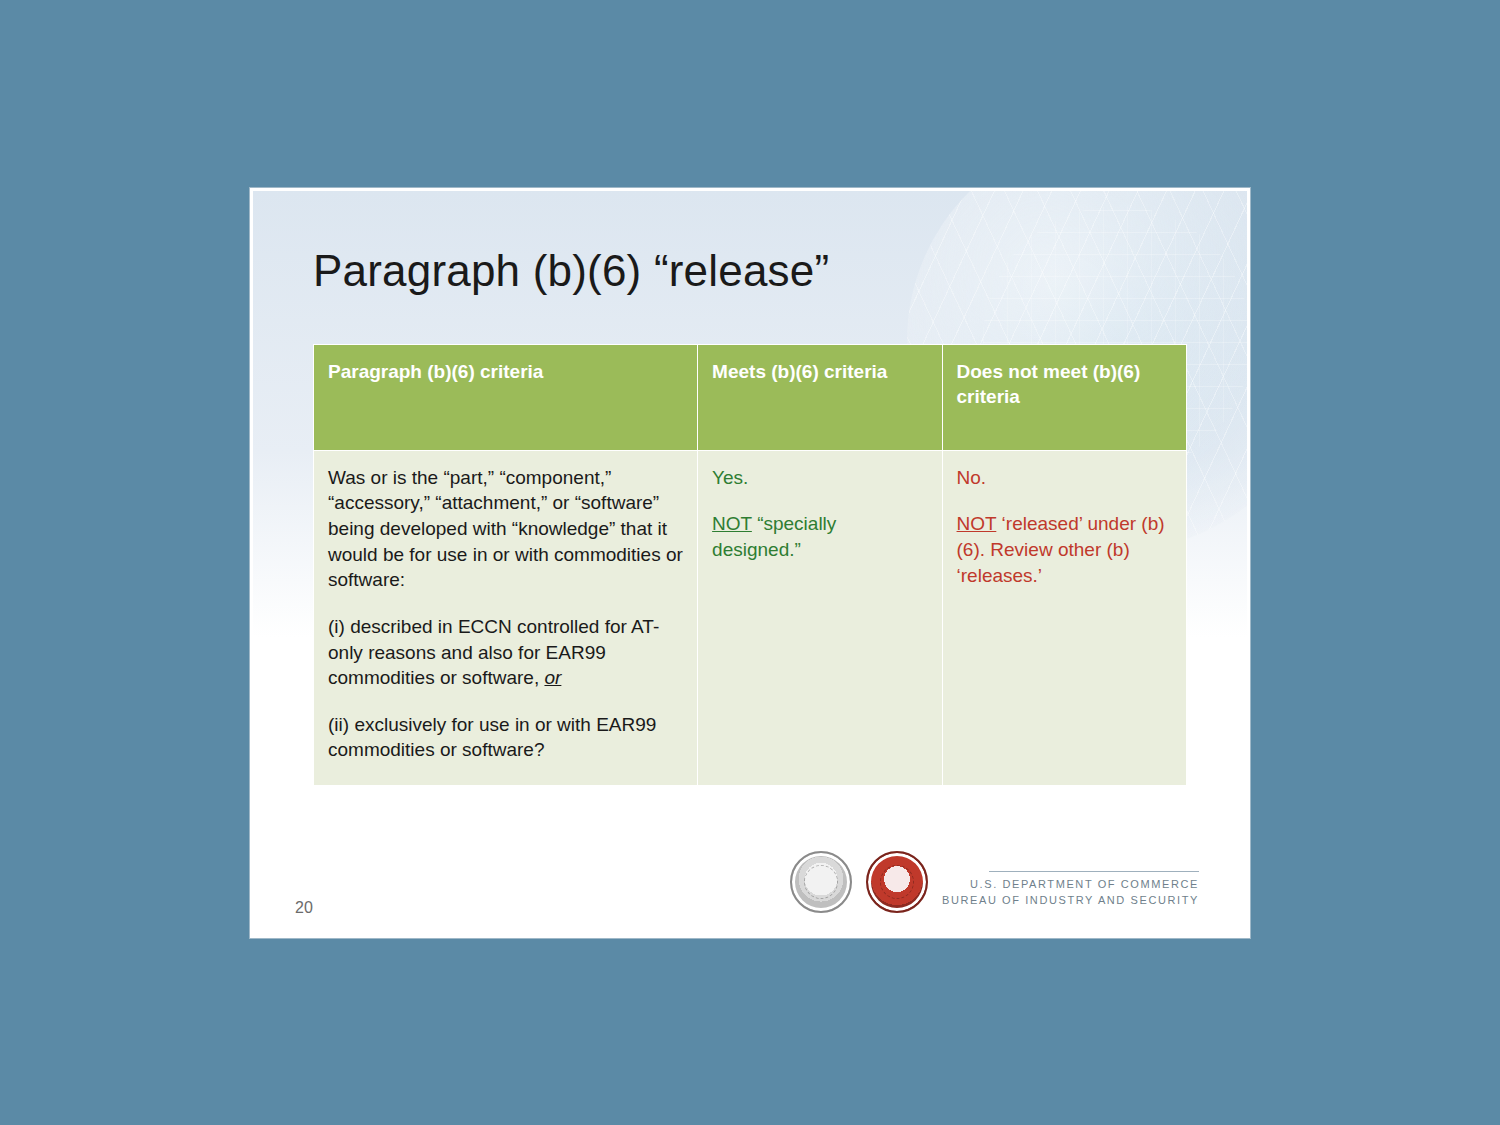Paragraph (b)(6) “release”
| Paragraph (b)(6) criteria | Meets (b)(6) criteria | Does not meet (b)(6) criteria |
| --- | --- | --- |
| Was or is the “part,” “component,” “accessory,” “attachment,” or “software” being developed with “knowledge” that it would be for use in or with commodities or software: (i) described in ECCN controlled for AT-only reasons and also for EAR99 commodities or software, or (ii) exclusively for use in or with EAR99 commodities or software? | Yes. NOT “specially designed.” | No. NOT ‘released’ under (b)(6). Review other (b) ‘releases.’ |
20
U.S. DEPARTMENT OF COMMERCE
BUREAU OF INDUSTRY AND SECURITY